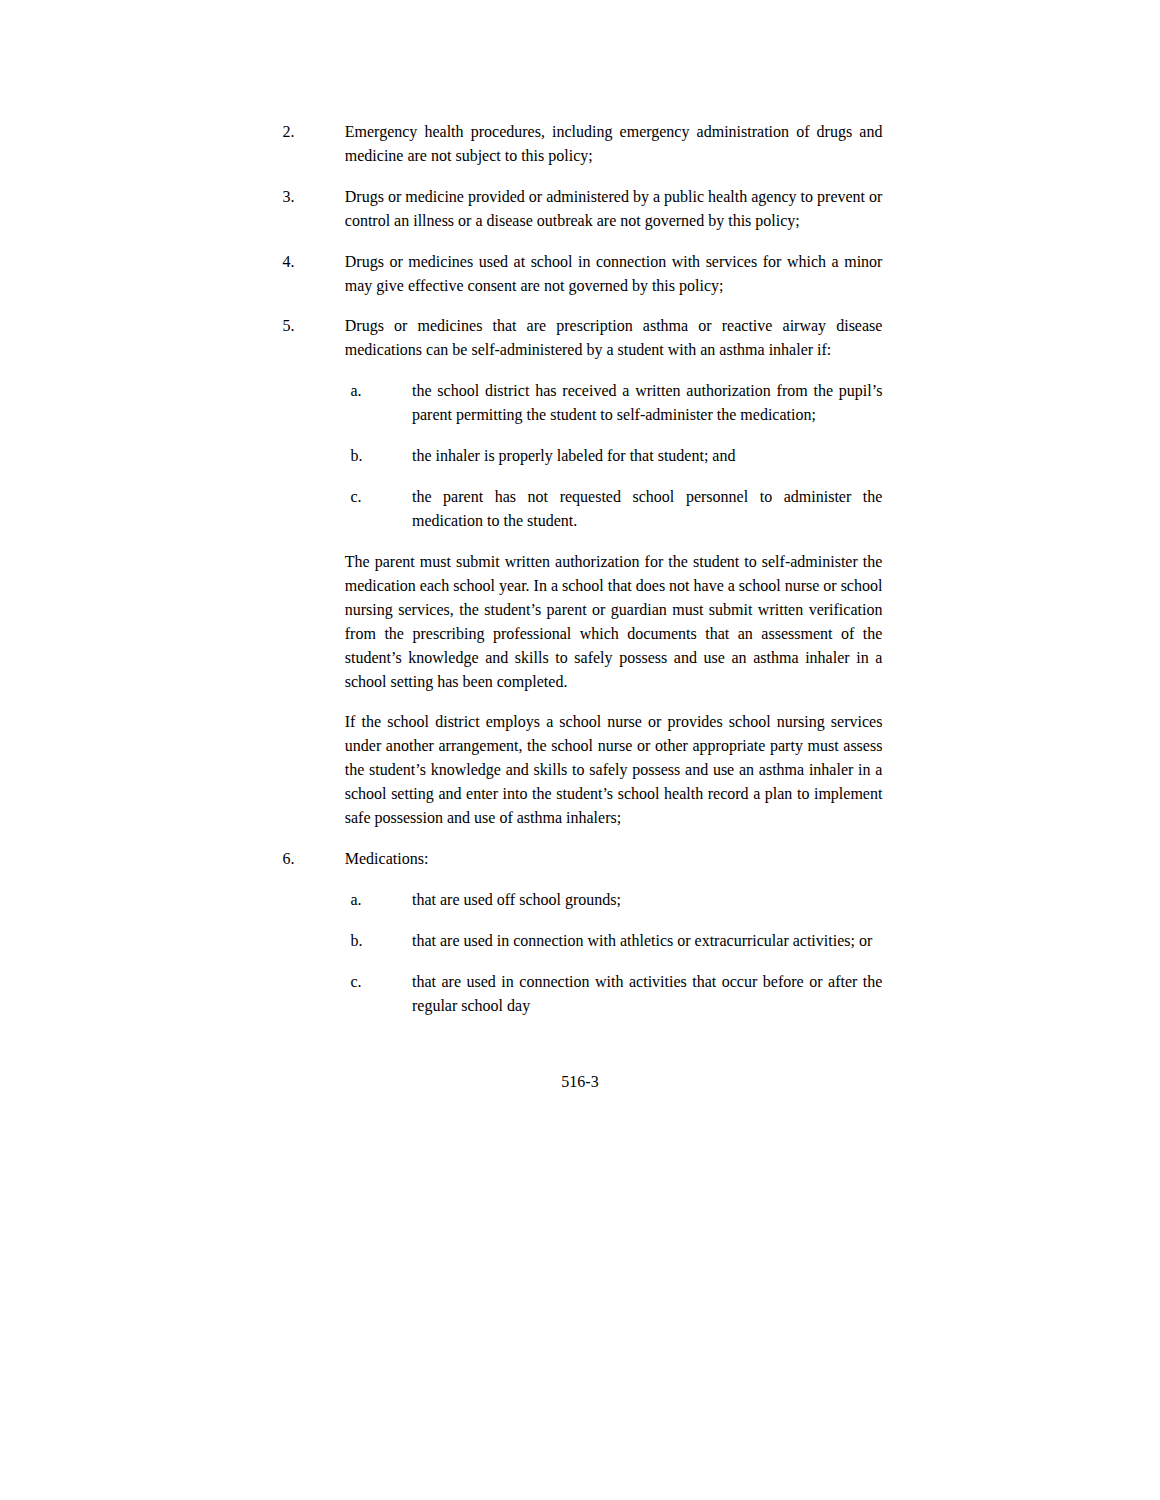2.
Emergency health procedures, including emergency administration of drugs and medicine are not subject to this policy;
3.
Drugs or medicine provided or administered by a public health agency to prevent or control an illness or a disease outbreak are not governed by this policy;
4.
Drugs or medicines used at school in connection with services for which a minor may give effective consent are not governed by this policy;
5.
Drugs or medicines that are prescription asthma or reactive airway disease medications can be self-administered by a student with an asthma inhaler if:
a.
the school district has received a written authorization from the pupil’s parent permitting the student to self-administer the medication;
b.
the inhaler is properly labeled for that student; and
c.
the parent has not requested school personnel to administer the medication to the student.
The parent must submit written authorization for the student to self-administer the medication each school year. In a school that does not have a school nurse or school nursing services, the student’s parent or guardian must submit written verification from the prescribing professional which documents that an assessment of the student’s knowledge and skills to safely possess and use an asthma inhaler in a school setting has been completed.
If the school district employs a school nurse or provides school nursing services under another arrangement, the school nurse or other appropriate party must assess the student’s knowledge and skills to safely possess and use an asthma inhaler in a school setting and enter into the student’s school health record a plan to implement safe possession and use of asthma inhalers;
6.
Medications:
a.
that are used off school grounds;
b.
that are used in connection with athletics or extracurricular activities; or
c.
that are used in connection with activities that occur before or after the regular school day
516-3